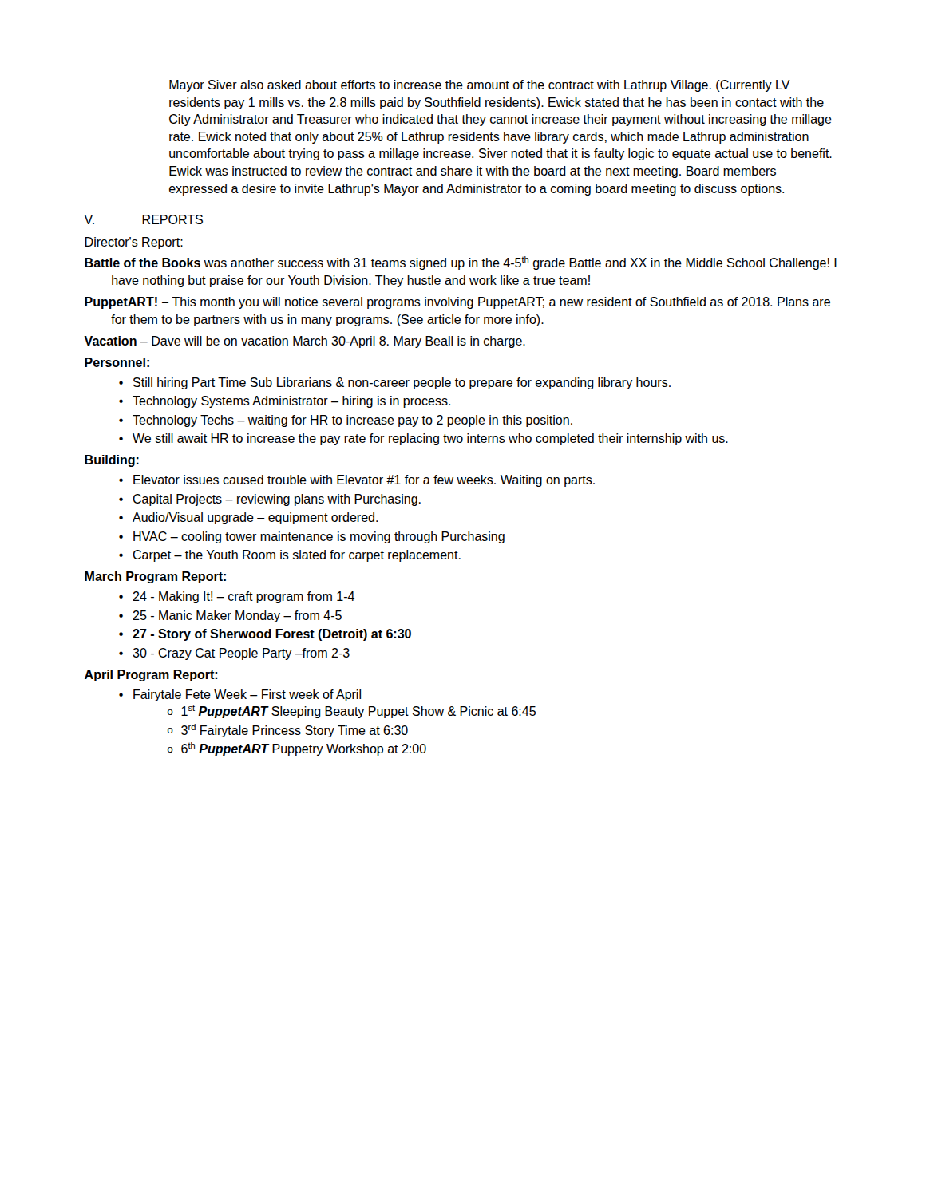Mayor Siver also asked about efforts to increase the amount of the contract with Lathrup Village. (Currently LV residents pay 1 mills vs. the 2.8 mills paid by Southfield residents). Ewick stated that he has been in contact with the City Administrator and Treasurer who indicated that they cannot increase their payment without increasing the millage rate. Ewick noted that only about 25% of Lathrup residents have library cards, which made Lathrup administration uncomfortable about trying to pass a millage increase. Siver noted that it is faulty logic to equate actual use to benefit. Ewick was instructed to review the contract and share it with the board at the next meeting. Board members expressed a desire to invite Lathrup's Mayor and Administrator to a coming board meeting to discuss options.
V. REPORTS
Director's Report:
Battle of the Books was another success with 31 teams signed up in the 4-5th grade Battle and XX in the Middle School Challenge! I have nothing but praise for our Youth Division. They hustle and work like a true team!
PuppetART! – This month you will notice several programs involving PuppetART; a new resident of Southfield as of 2018. Plans are for them to be partners with us in many programs. (See article for more info).
Vacation – Dave will be on vacation March 30-April 8. Mary Beall is in charge.
Personnel:
Still hiring Part Time Sub Librarians & non-career people to prepare for expanding library hours.
Technology Systems Administrator – hiring is in process.
Technology Techs – waiting for HR to increase pay to 2 people in this position.
We still await HR to increase the pay rate for replacing two interns who completed their internship with us.
Building:
Elevator issues caused trouble with Elevator #1 for a few weeks. Waiting on parts.
Capital Projects – reviewing plans with Purchasing.
Audio/Visual upgrade – equipment ordered.
HVAC – cooling tower maintenance is moving through Purchasing
Carpet – the Youth Room is slated for carpet replacement.
March Program Report:
24 - Making It! – craft program from 1-4
25 - Manic Maker Monday – from 4-5
27 - Story of Sherwood Forest (Detroit) at 6:30
30 - Crazy Cat People Party –from 2-3
April Program Report:
Fairytale Fete Week – First week of April
1st PuppetART Sleeping Beauty Puppet Show & Picnic at 6:45
3rd Fairytale Princess Story Time at 6:30
6th PuppetART Puppetry Workshop at 2:00